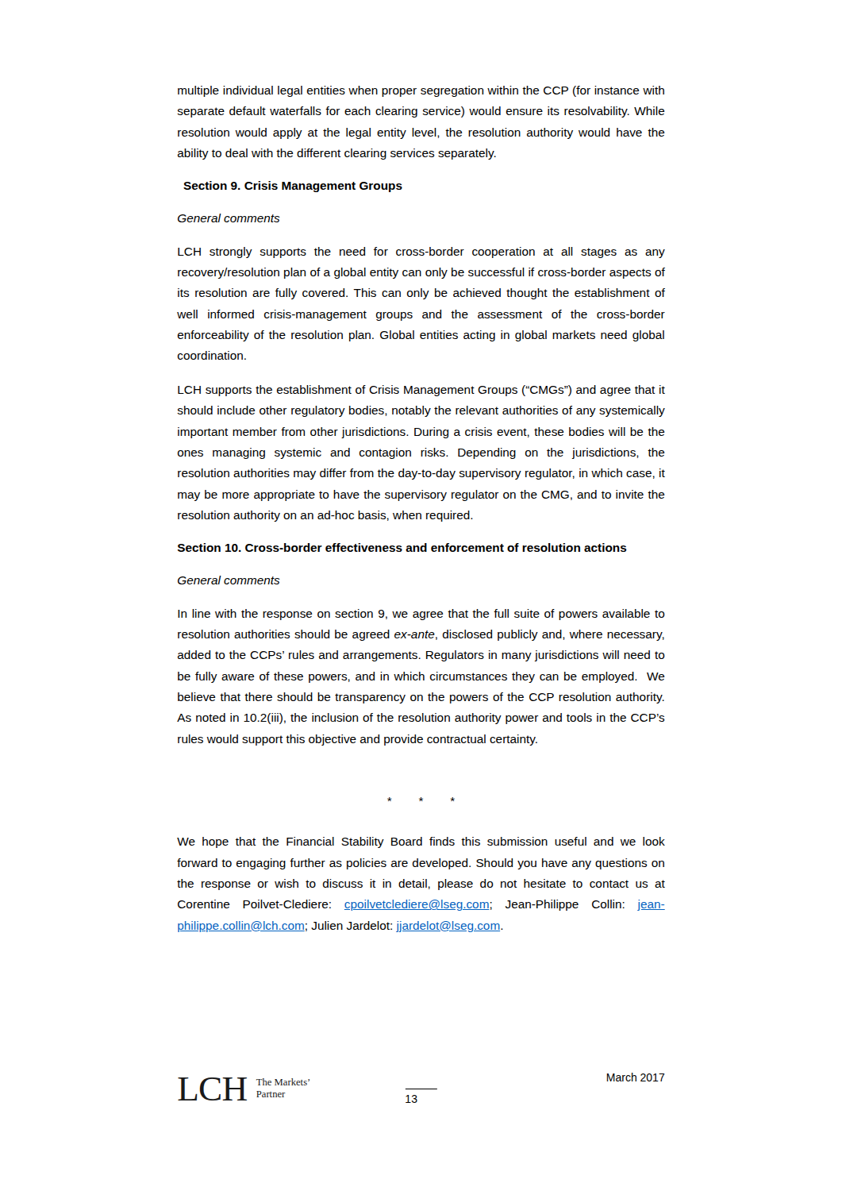multiple individual legal entities when proper segregation within the CCP (for instance with separate default waterfalls for each clearing service) would ensure its resolvability. While resolution would apply at the legal entity level, the resolution authority would have the ability to deal with the different clearing services separately.
Section 9. Crisis Management Groups
General comments
LCH strongly supports the need for cross-border cooperation at all stages as any recovery/resolution plan of a global entity can only be successful if cross-border aspects of its resolution are fully covered. This can only be achieved thought the establishment of well informed crisis-management groups and the assessment of the cross-border enforceability of the resolution plan. Global entities acting in global markets need global coordination.
LCH supports the establishment of Crisis Management Groups (“CMGs”) and agree that it should include other regulatory bodies, notably the relevant authorities of any systemically important member from other jurisdictions. During a crisis event, these bodies will be the ones managing systemic and contagion risks. Depending on the jurisdictions, the resolution authorities may differ from the day-to-day supervisory regulator, in which case, it may be more appropriate to have the supervisory regulator on the CMG, and to invite the resolution authority on an ad-hoc basis, when required.
Section 10. Cross-border effectiveness and enforcement of resolution actions
General comments
In line with the response on section 9, we agree that the full suite of powers available to resolution authorities should be agreed ex-ante, disclosed publicly and, where necessary, added to the CCPs’ rules and arrangements. Regulators in many jurisdictions will need to be fully aware of these powers, and in which circumstances they can be employed. We believe that there should be transparency on the powers of the CCP resolution authority. As noted in 10.2(iii), the inclusion of the resolution authority power and tools in the CCP’s rules would support this objective and provide contractual certainty.
***
We hope that the Financial Stability Board finds this submission useful and we look forward to engaging further as policies are developed. Should you have any questions on the response or wish to discuss it in detail, please do not hesitate to contact us at Corentine Poilvet-Clediere: cpoilvetclediere@lseg.com; Jean-Philippe Collin: jean-philippe.collin@lch.com; Julien Jardelot: jjardelot@lseg.com.
LCH The Markets’
Partner
March 2017
13